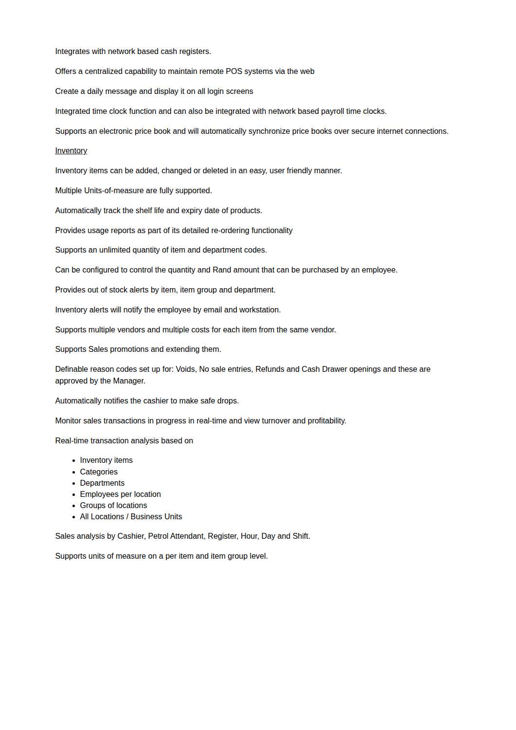Integrates with network based cash registers.
Offers a centralized capability to maintain remote POS systems via the web
Create a daily message and display it on all login screens
Integrated time clock function and can also be integrated with network based payroll time clocks.
Supports an electronic price book and will automatically synchronize price books over secure internet connections.
Inventory
Inventory items can be added, changed or deleted in an easy, user friendly manner.
Multiple Units-of-measure are fully supported.
Automatically track the shelf life and expiry date of products.
Provides usage reports as part of its detailed re-ordering functionality
Supports an unlimited quantity of item and department codes.
Can be configured to control the quantity and Rand amount that can be purchased by an employee.
Provides out of stock alerts by item, item group and department.
Inventory alerts will notify the employee by email and workstation.
Supports multiple vendors and multiple costs for each item from the same vendor.
Supports Sales promotions and extending them.
Definable reason codes set up for: Voids, No sale entries, Refunds and Cash Drawer openings and these are approved by the Manager.
Automatically notifies the cashier to make safe drops.
Monitor sales transactions in progress in real-time and view turnover and profitability.
Real-time transaction analysis based on
Inventory items
Categories
Departments
Employees per location
Groups of locations
All Locations / Business Units
Sales analysis by Cashier, Petrol Attendant, Register, Hour, Day and Shift.
Supports units of measure on a per item and item group level.